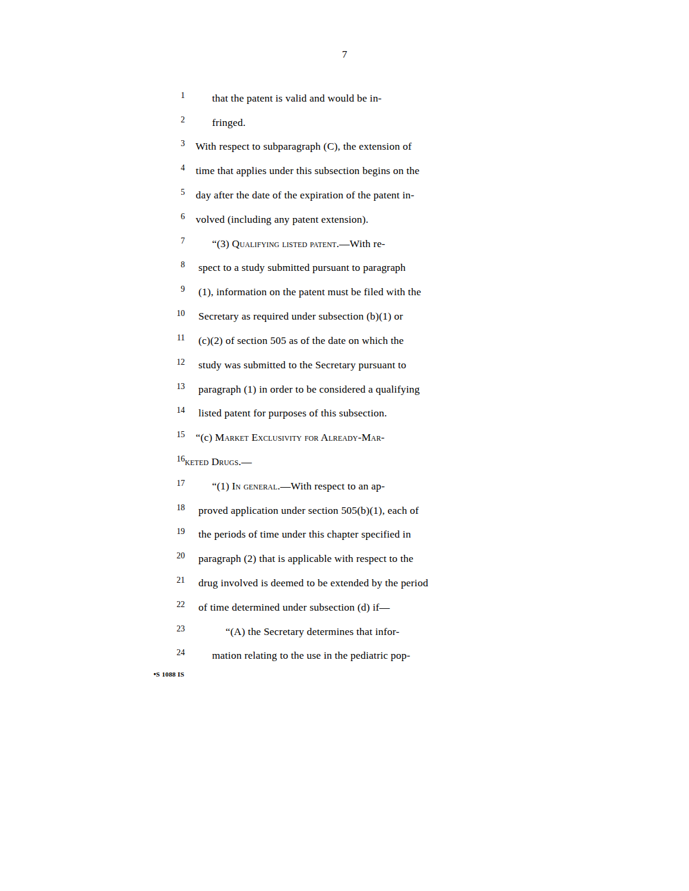7
| 1 | that the patent is valid and would be in- |
| 2 | fringed. |
| 3 | With respect to subparagraph (C), the extension of |
| 4 | time that applies under this subsection begins on the |
| 5 | day after the date of the expiration of the patent in- |
| 6 | volved (including any patent extension). |
| 7 | “(3) Qualifying listed patent. —With re- |
| 8 | spect to a study submitted pursuant to paragraph |
| 9 | (1), information on the patent must be filed with the |
| 10 | Secretary as required under subsection (b)(1) or |
| 11 | (c)(2) of section 505 as of the date on which the |
| 12 | study was submitted to the Secretary pursuant to |
| 13 | paragraph (1) in order to be considered a qualifying |
| 14 | listed patent for purposes of this subsection. |
| 15 | “(c) Market Exclusivity for Already-Mar- |
| 16 | keted Drugs. — |
| 17 | “(1) In general. —With respect to an ap- |
| 18 | proved application under section 505(b)(1), each of |
| 19 | the periods of time under this chapter specified in |
| 20 | paragraph (2) that is applicable with respect to the |
| 21 | drug involved is deemed to be extended by the period |
| 22 | of time determined under subsection (d) if— |
| 23 | “(A) the Secretary determines that infor- |
| 24 | mation relating to the use in the pediatric pop- |
•S 1088 IS